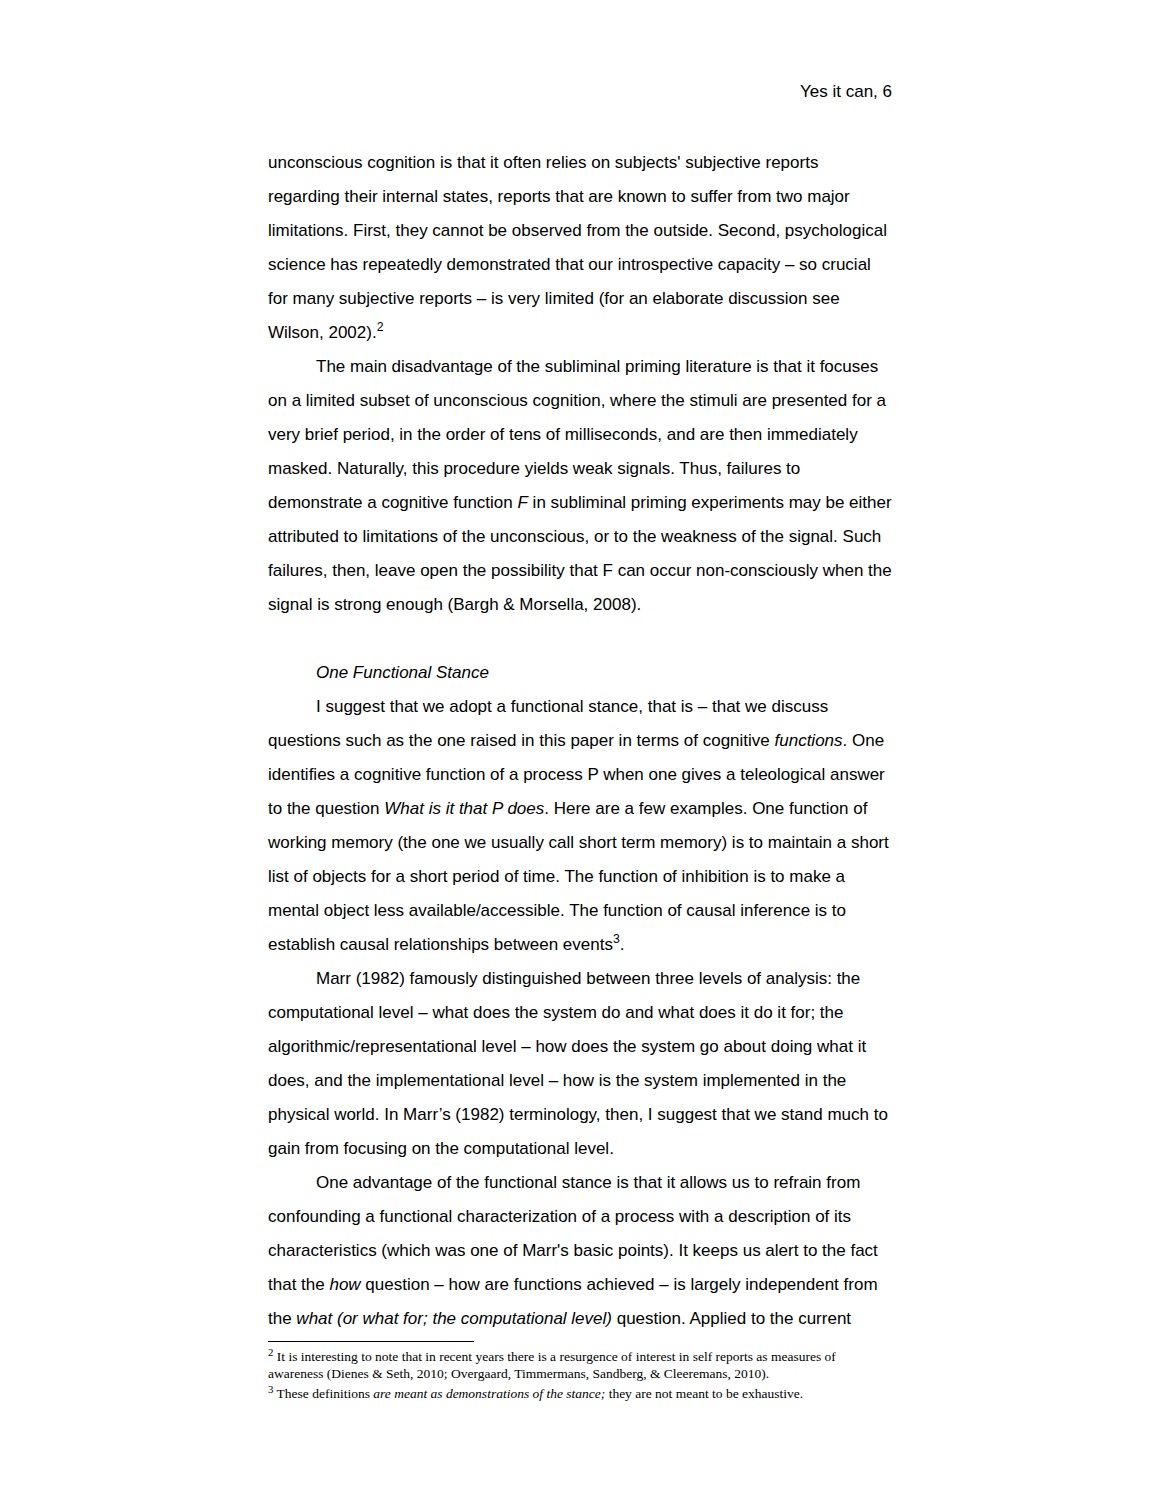Yes it can, 6
unconscious cognition is that it often relies on subjects' subjective reports regarding their internal states, reports that are known to suffer from two major limitations. First, they cannot be observed from the outside. Second, psychological science has repeatedly demonstrated that our introspective capacity – so crucial for many subjective reports – is very limited (for an elaborate discussion see Wilson, 2002).2
The main disadvantage of the subliminal priming literature is that it focuses on a limited subset of unconscious cognition, where the stimuli are presented for a very brief period, in the order of tens of milliseconds, and are then immediately masked. Naturally, this procedure yields weak signals. Thus, failures to demonstrate a cognitive function F in subliminal priming experiments may be either attributed to limitations of the unconscious, or to the weakness of the signal. Such failures, then, leave open the possibility that F can occur non-consciously when the signal is strong enough (Bargh & Morsella, 2008).
One Functional Stance
I suggest that we adopt a functional stance, that is – that we discuss questions such as the one raised in this paper in terms of cognitive functions. One identifies a cognitive function of a process P when one gives a teleological answer to the question What is it that P does. Here are a few examples. One function of working memory (the one we usually call short term memory) is to maintain a short list of objects for a short period of time. The function of inhibition is to make a mental object less available/accessible. The function of causal inference is to establish causal relationships between events3.
Marr (1982) famously distinguished between three levels of analysis: the computational level – what does the system do and what does it do it for; the algorithmic/representational level – how does the system go about doing what it does, and the implementational level – how is the system implemented in the physical world. In Marr’s (1982) terminology, then, I suggest that we stand much to gain from focusing on the computational level.
One advantage of the functional stance is that it allows us to refrain from confounding a functional characterization of a process with a description of its characteristics (which was one of Marr's basic points). It keeps us alert to the fact that the how question – how are functions achieved – is largely independent from the what (or what for; the computational level) question. Applied to the current
2 It is interesting to note that in recent years there is a resurgence of interest in self reports as measures of awareness (Dienes & Seth, 2010; Overgaard, Timmermans, Sandberg, & Cleeremans, 2010).
3 These definitions are meant as demonstrations of the stance; they are not meant to be exhaustive.